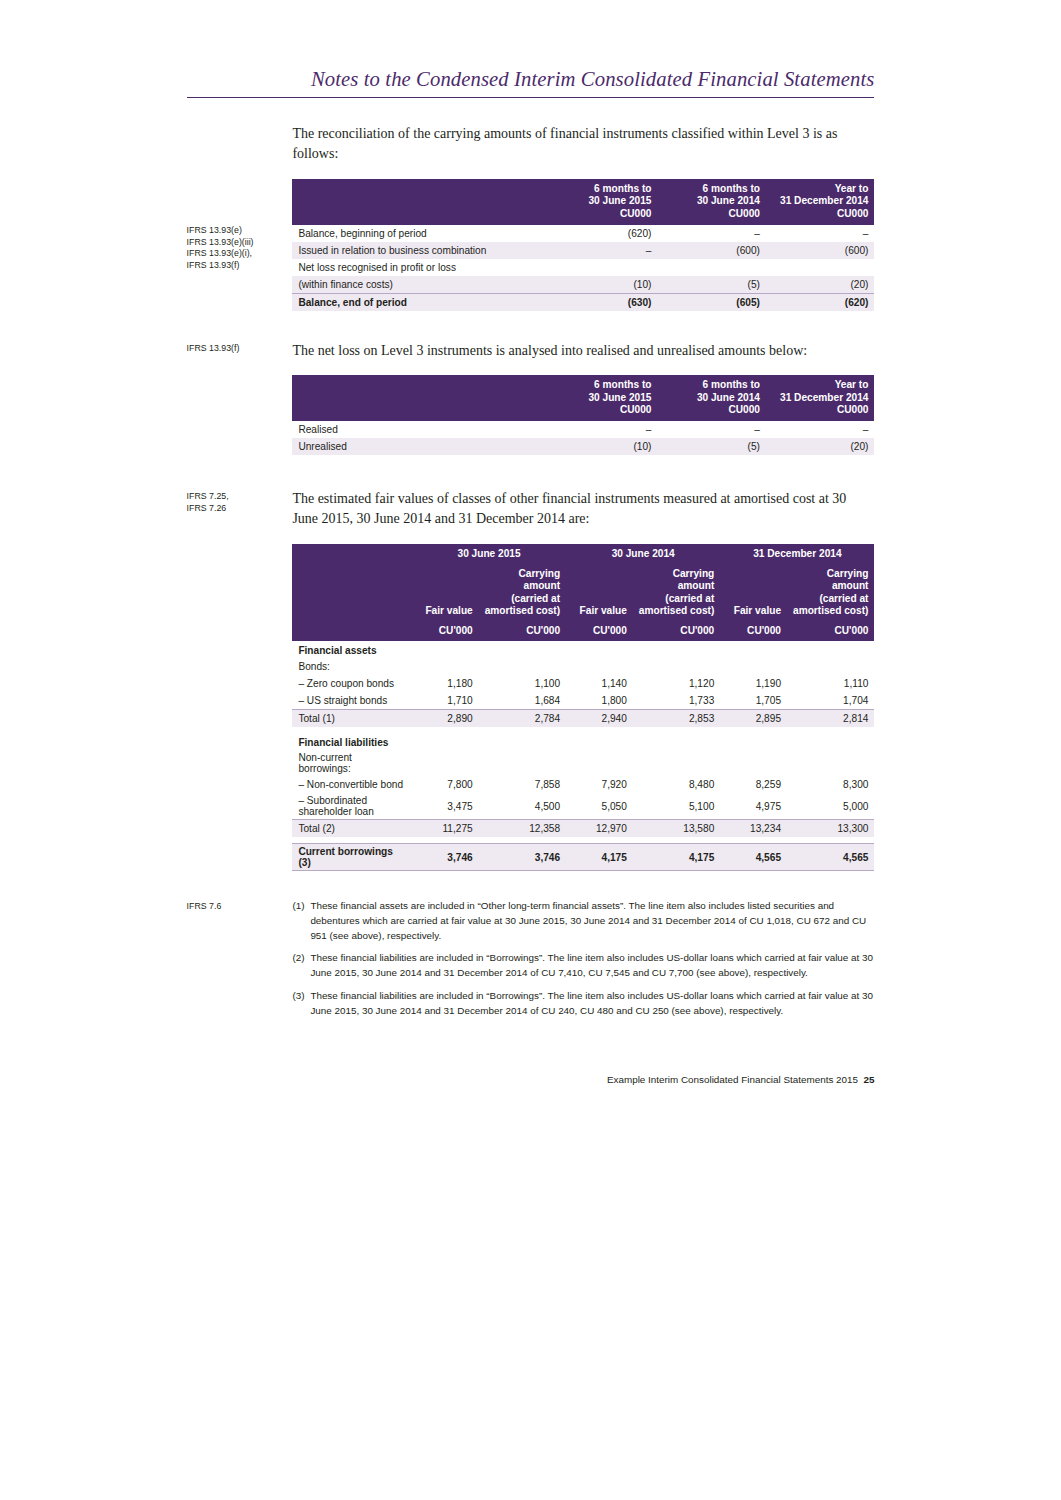Notes to the Condensed Interim Consolidated Financial Statements
The reconciliation of the carrying amounts of financial instruments classified within Level 3 is as follows:
IFRS 13.93(e) IFRS 13.93(e)(iii) IFRS 13.93(e)(i), IFRS 13.93(f)
| | 6 months to 30 June 2015 CU000 | 6 months to 30 June 2014 CU000 | Year to 31 December 2014 CU000 |
| --- | --- | --- | --- |
| Balance, beginning of period | (620) | – | – |
| Issued in relation to business combination | – | (600) | (600) |
| Net loss recognised in profit or loss | | | |
| (within finance costs) | (10) | (5) | (20) |
| Balance, end of period | (630) | (605) | (620) |
IFRS 13.93(f)
The net loss on Level 3 instruments is analysed into realised and unrealised amounts below:
| | 6 months to 30 June 2015 CU000 | 6 months to 30 June 2014 CU000 | Year to 31 December 2014 CU000 |
| --- | --- | --- | --- |
| Realised | – | – | – |
| Unrealised | (10) | (5) | (20) |
IFRS 7.25, IFRS 7.26
The estimated fair values of classes of other financial instruments measured at amortised cost at 30 June 2015, 30 June 2014 and 31 December 2014 are:
| | 30 June 2015 | 30 June 2014 | 31 December 2014 |
| --- | --- | --- | --- |
| | Fair value | Carrying amount (carried at amortised cost) | Fair value | Carrying amount (carried at amortised cost) | Fair value | Carrying amount (carried at amortised cost) |
| | CU'000 | CU'000 | CU'000 | CU'000 | CU'000 | CU'000 |
| Financial assets | | | | | | |
| Bonds: | | | | | | |
| – Zero coupon bonds | 1,180 | 1,100 | 1,140 | 1,120 | 1,190 | 1,110 |
| – US straight bonds | 1,710 | 1,684 | 1,800 | 1,733 | 1,705 | 1,704 |
| Total (1) | 2,890 | 2,784 | 2,940 | 2,853 | 2,895 | 2,814 |
| Financial liabilities | | | | | | |
| Non-current borrowings: | | | | | | |
| – Non-convertible bond | 7,800 | 7,858 | 7,920 | 8,480 | 8,259 | 8,300 |
| – Subordinated shareholder loan | 3,475 | 4,500 | 5,050 | 5,100 | 4,975 | 5,000 |
| Total (2) | 11,275 | 12,358 | 12,970 | 13,580 | 13,234 | 13,300 |
| Current borrowings (3) | 3,746 | 3,746 | 4,175 | 4,175 | 4,565 | 4,565 |
IFRS 7.6
(1) These financial assets are included in “Other long-term financial assets”. The line item also includes listed securities and debentures which are carried at fair value at 30 June 2015, 30 June 2014 and 31 December 2014 of CU 1,018, CU 672 and CU 951 (see above), respectively.
(2) These financial liabilities are included in “Borrowings”. The line item also includes US-dollar loans which carried at fair value at 30 June 2015, 30 June 2014 and 31 December 2014 of CU 7,410, CU 7,545 and CU 7,700 (see above), respectively.
(3) These financial liabilities are included in “Borrowings”. The line item also includes US-dollar loans which carried at fair value at 30 June 2015, 30 June 2014 and 31 December 2014 of CU 240, CU 480 and CU 250 (see above), respectively.
Example Interim Consolidated Financial Statements 2015 25